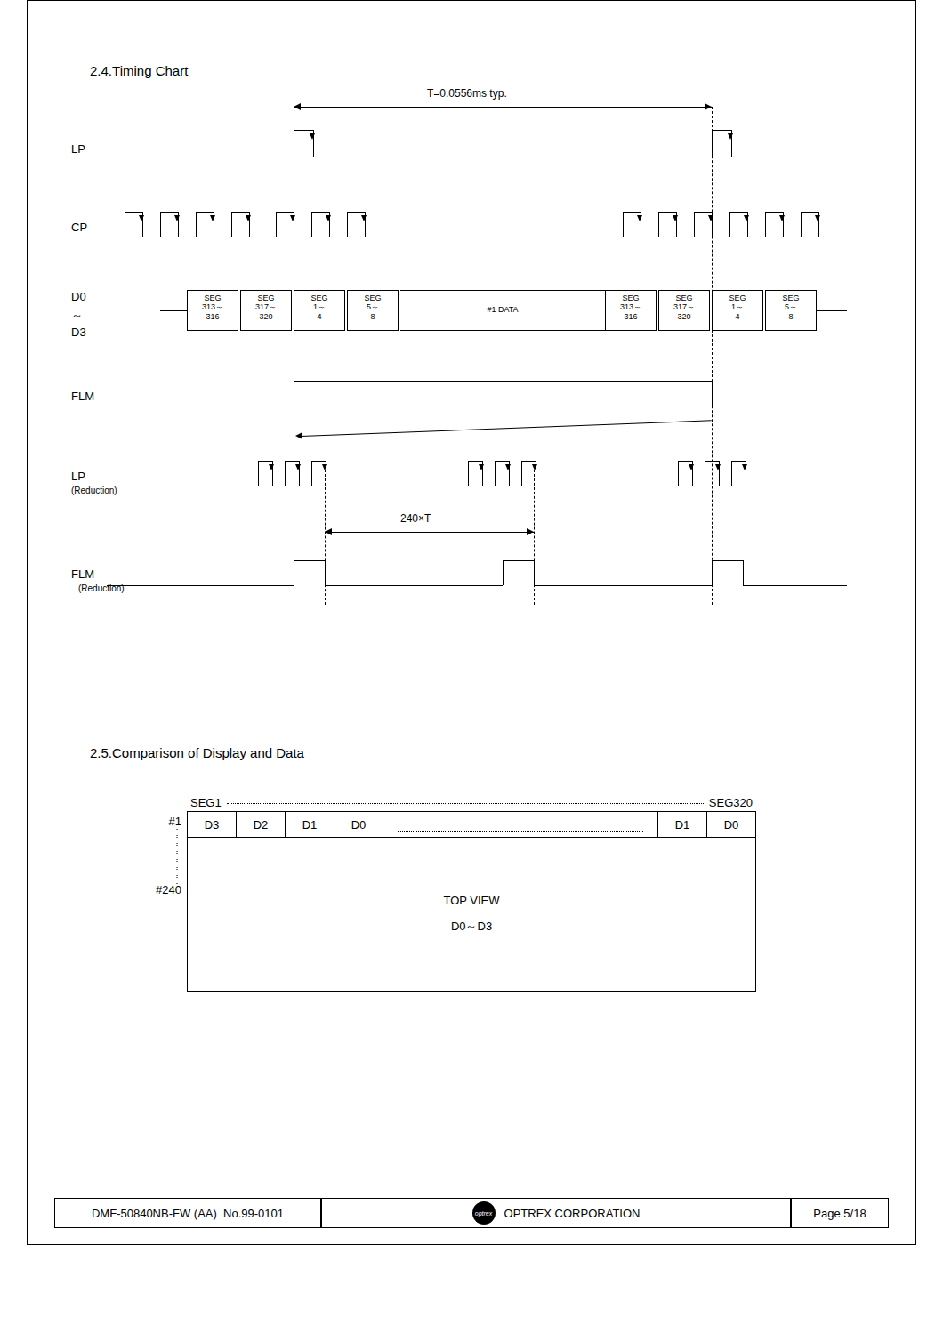2.4.Timing Chart
T=0.0556ms typ.
LP
CP
D0
～
D3
SEG
313～
316
SEG
317～
320
SEG
1～
4
SEG
5～
8
#1 DATA
SEG
313～
316
SEG
317～
320
SEG
1～
4
SEG
5～
8
FLM
LP
(Reduction)
240×T
FLM
(Reduction)
2.5.Comparison of Display and Data
SEG1 SEG320
#1
⋮
⋮
⋮
⋮
⋮
⋮
⋮
#240
| D3 | D2 | D1 | D0 | | D1 | D0 |
| TOP VIEW D0～D3 |
DMF-50840NB-FW (AA) No.99-0101
optrex OPTREX CORPORATION
Page 5/18